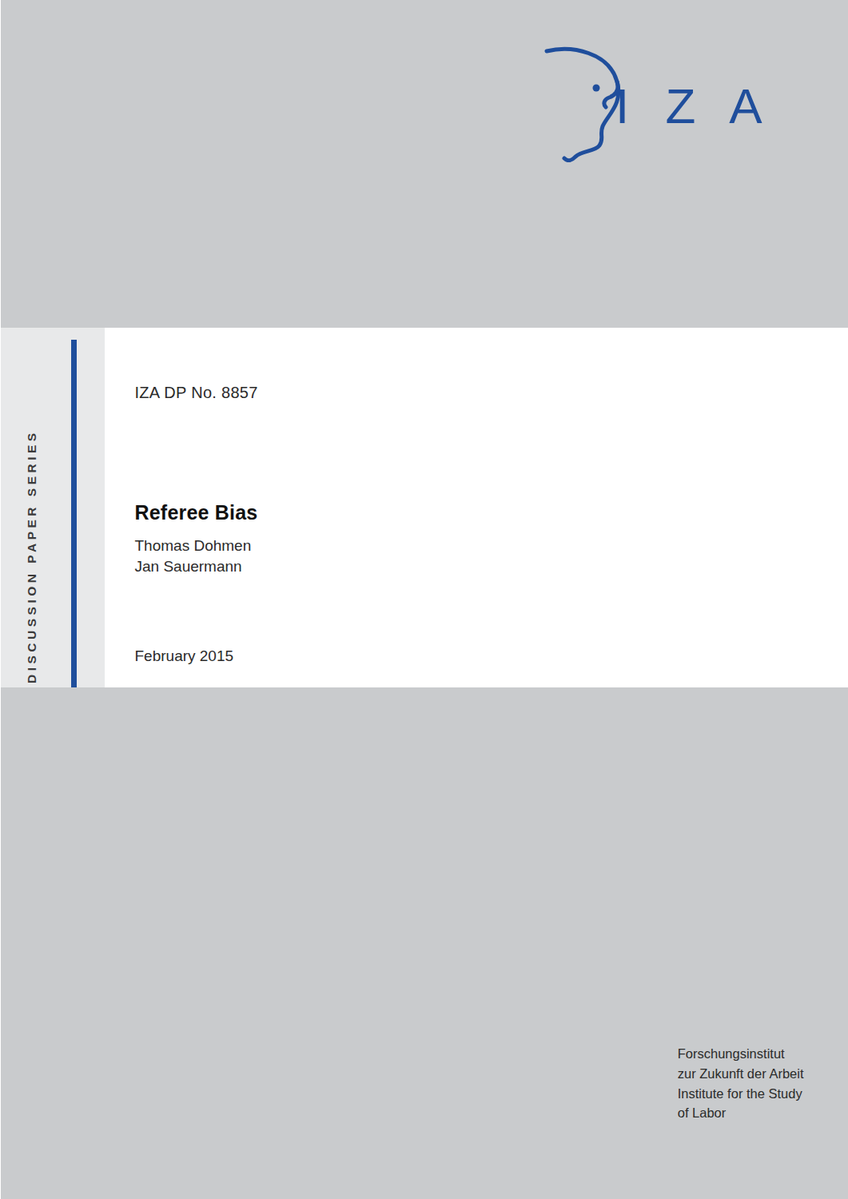I Z A
DISCUSSION PAPER SERIES
IZA DP No. 8857
Referee Bias
Thomas Dohmen
Jan Sauermann
February 2015
Forschungsinstitut
zur Zukunft der Arbeit
Institute for the Study
of Labor